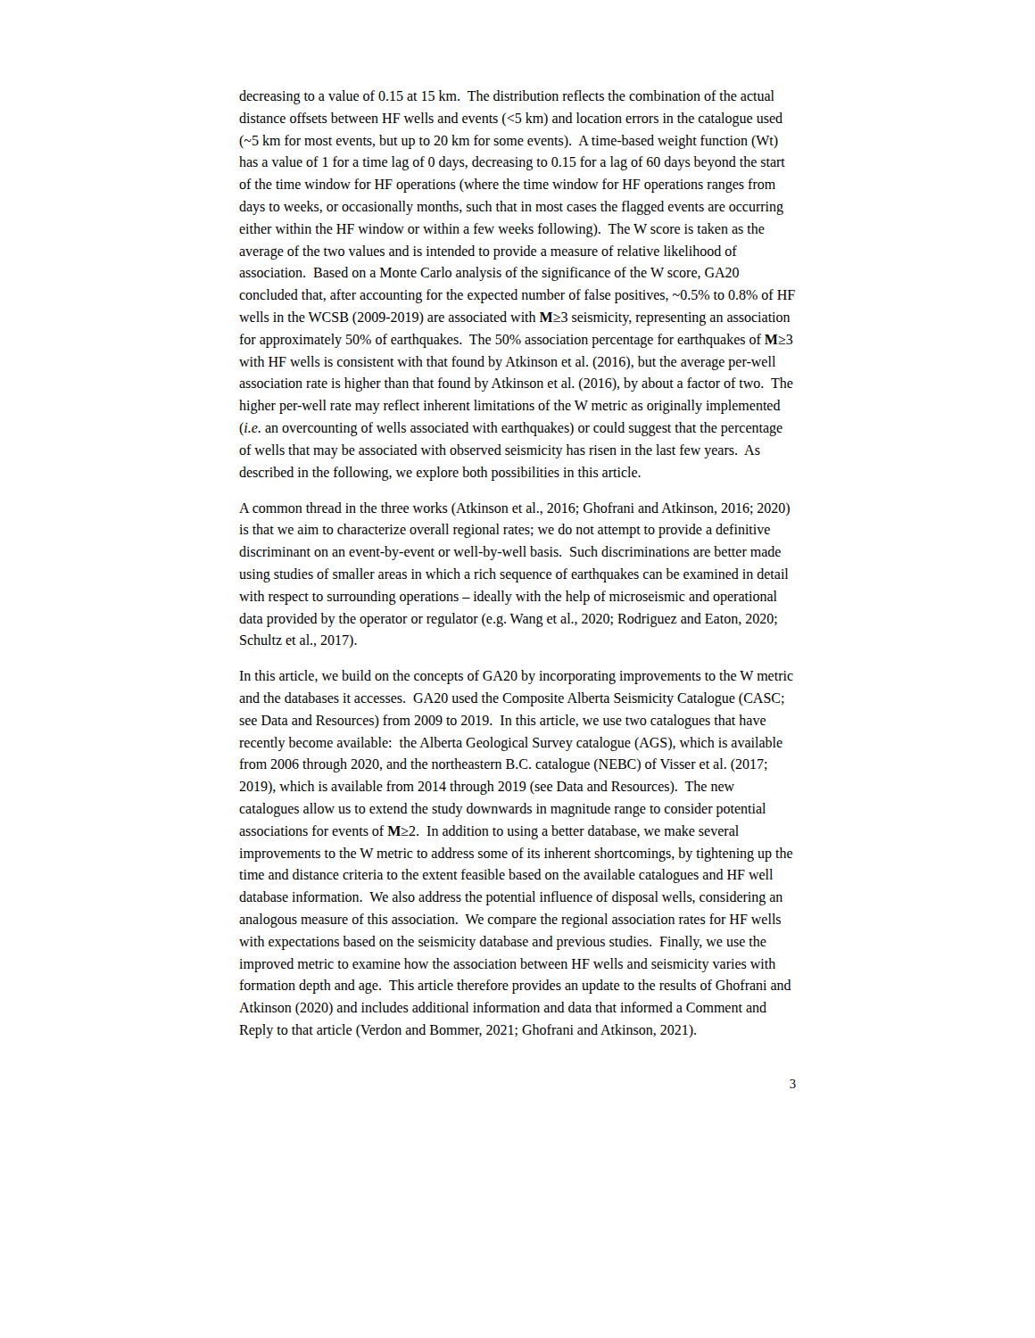decreasing to a value of 0.15 at 15 km. The distribution reflects the combination of the actual distance offsets between HF wells and events (<5 km) and location errors in the catalogue used (~5 km for most events, but up to 20 km for some events). A time-based weight function (Wt) has a value of 1 for a time lag of 0 days, decreasing to 0.15 for a lag of 60 days beyond the start of the time window for HF operations (where the time window for HF operations ranges from days to weeks, or occasionally months, such that in most cases the flagged events are occurring either within the HF window or within a few weeks following). The W score is taken as the average of the two values and is intended to provide a measure of relative likelihood of association. Based on a Monte Carlo analysis of the significance of the W score, GA20 concluded that, after accounting for the expected number of false positives, ~0.5% to 0.8% of HF wells in the WCSB (2009-2019) are associated with M≥3 seismicity, representing an association for approximately 50% of earthquakes. The 50% association percentage for earthquakes of M≥3 with HF wells is consistent with that found by Atkinson et al. (2016), but the average per-well association rate is higher than that found by Atkinson et al. (2016), by about a factor of two. The higher per-well rate may reflect inherent limitations of the W metric as originally implemented (i.e. an overcounting of wells associated with earthquakes) or could suggest that the percentage of wells that may be associated with observed seismicity has risen in the last few years. As described in the following, we explore both possibilities in this article.
A common thread in the three works (Atkinson et al., 2016; Ghofrani and Atkinson, 2016; 2020) is that we aim to characterize overall regional rates; we do not attempt to provide a definitive discriminant on an event-by-event or well-by-well basis. Such discriminations are better made using studies of smaller areas in which a rich sequence of earthquakes can be examined in detail with respect to surrounding operations – ideally with the help of microseismic and operational data provided by the operator or regulator (e.g. Wang et al., 2020; Rodriguez and Eaton, 2020; Schultz et al., 2017).
In this article, we build on the concepts of GA20 by incorporating improvements to the W metric and the databases it accesses. GA20 used the Composite Alberta Seismicity Catalogue (CASC; see Data and Resources) from 2009 to 2019. In this article, we use two catalogues that have recently become available: the Alberta Geological Survey catalogue (AGS), which is available from 2006 through 2020, and the northeastern B.C. catalogue (NEBC) of Visser et al. (2017; 2019), which is available from 2014 through 2019 (see Data and Resources). The new catalogues allow us to extend the study downwards in magnitude range to consider potential associations for events of M≥2. In addition to using a better database, we make several improvements to the W metric to address some of its inherent shortcomings, by tightening up the time and distance criteria to the extent feasible based on the available catalogues and HF well database information. We also address the potential influence of disposal wells, considering an analogous measure of this association. We compare the regional association rates for HF wells with expectations based on the seismicity database and previous studies. Finally, we use the improved metric to examine how the association between HF wells and seismicity varies with formation depth and age. This article therefore provides an update to the results of Ghofrani and Atkinson (2020) and includes additional information and data that informed a Comment and Reply to that article (Verdon and Bommer, 2021; Ghofrani and Atkinson, 2021).
3